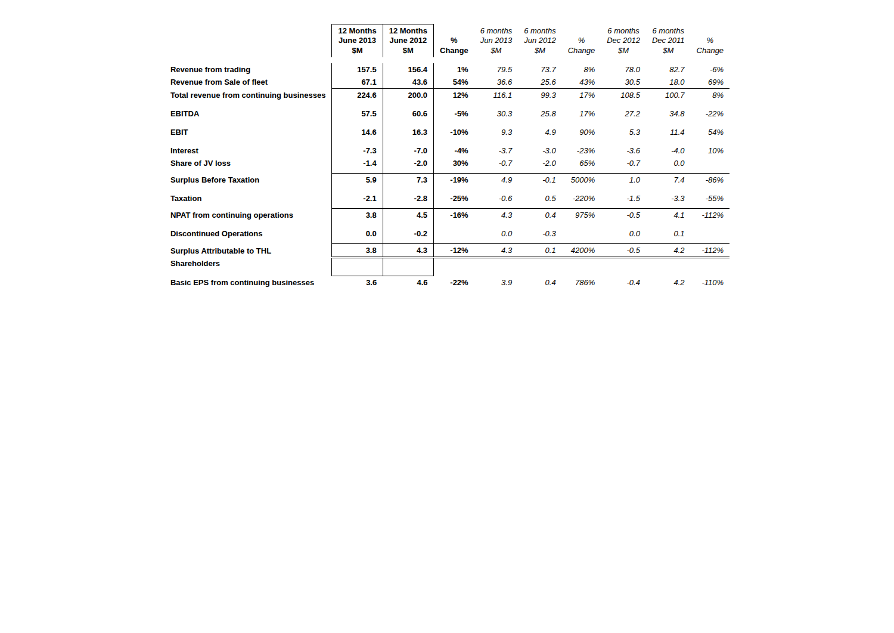| | 12 Months June 2013 $M | 12 Months June 2012 $M | % Change | 6 months Jun 2013 $M | 6 months Jun 2012 $M | % Change | 6 months Dec 2012 $M | 6 months Dec 2011 $M | % Change |
| --- | --- | --- | --- | --- | --- | --- | --- | --- | --- |
| Revenue from trading | 157.5 | 156.4 | 1% | 79.5 | 73.7 | 8% | 78.0 | 82.7 | -6% |
| Revenue from Sale of fleet | 67.1 | 43.6 | 54% | 36.6 | 25.6 | 43% | 30.5 | 18.0 | 69% |
| Total revenue from continuing businesses | 224.6 | 200.0 | 12% | 116.1 | 99.3 | 17% | 108.5 | 100.7 | 8% |
| EBITDA | 57.5 | 60.6 | -5% | 30.3 | 25.8 | 17% | 27.2 | 34.8 | -22% |
| EBIT | 14.6 | 16.3 | -10% | 9.3 | 4.9 | 90% | 5.3 | 11.4 | 54% |
| Interest | -7.3 | -7.0 | -4% | -3.7 | -3.0 | -23% | -3.6 | -4.0 | 10% |
| Share of JV loss | -1.4 | -2.0 | 30% | -0.7 | -2.0 | 65% | -0.7 | 0.0 | |
| Surplus Before Taxation | 5.9 | 7.3 | -19% | 4.9 | -0.1 | 5000% | 1.0 | 7.4 | -86% |
| Taxation | -2.1 | -2.8 | -25% | -0.6 | 0.5 | -220% | -1.5 | -3.3 | -55% |
| NPAT from continuing operations | 3.8 | 4.5 | -16% | 4.3 | 0.4 | 975% | -0.5 | 4.1 | -112% |
| Discontinued Operations | 0.0 | -0.2 | | 0.0 | -0.3 | | 0.0 | 0.1 | |
| Surplus Attributable to THL | 3.8 | 4.3 | -12% | 4.3 | 0.1 | 4200% | -0.5 | 4.2 | -112% |
| Shareholders | | | |
| Basic EPS from continuing businesses | 3.6 | 4.6 | -22% | 3.9 | 0.4 | 786% | -0.4 | 4.2 | -110% |